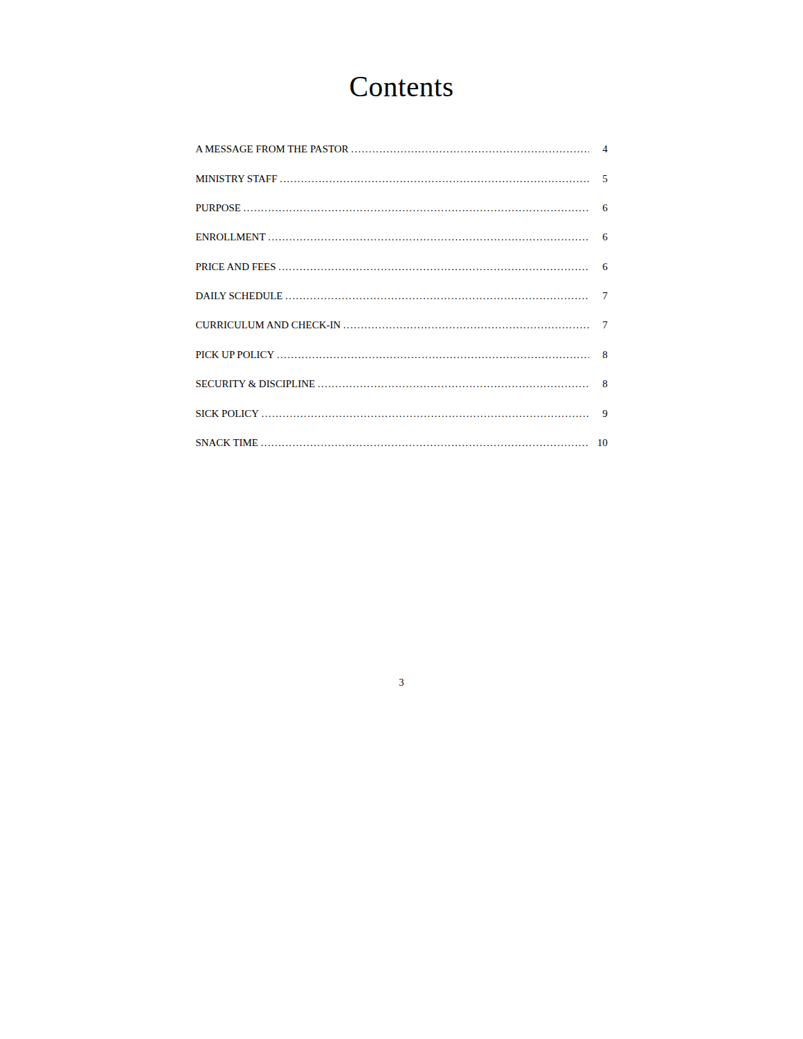Contents
A MESSAGE FROM THE PASTOR .................................................................................................................................. 4
MINISTRY STAFF ................................................................................................................................................. 5
PURPOSE ............................................................................................................................................................. 6
ENROLLMENT ..................................................................................................................................................... 6
PRICE AND FEES ............................................................................................................................................... 6
DAILY SCHEDULE .............................................................................................................................................. 7
CURRICULUM AND CHECK-IN ............................................................................................................................. 7
PICK UP POLICY ................................................................................................................................................ 8
SECURITY & DISCIPLINE ..................................................................................................................................... 8
SICK POLICY ....................................................................................................................................................... 9
SNACK TIME ....................................................................................................................................................... 10
3